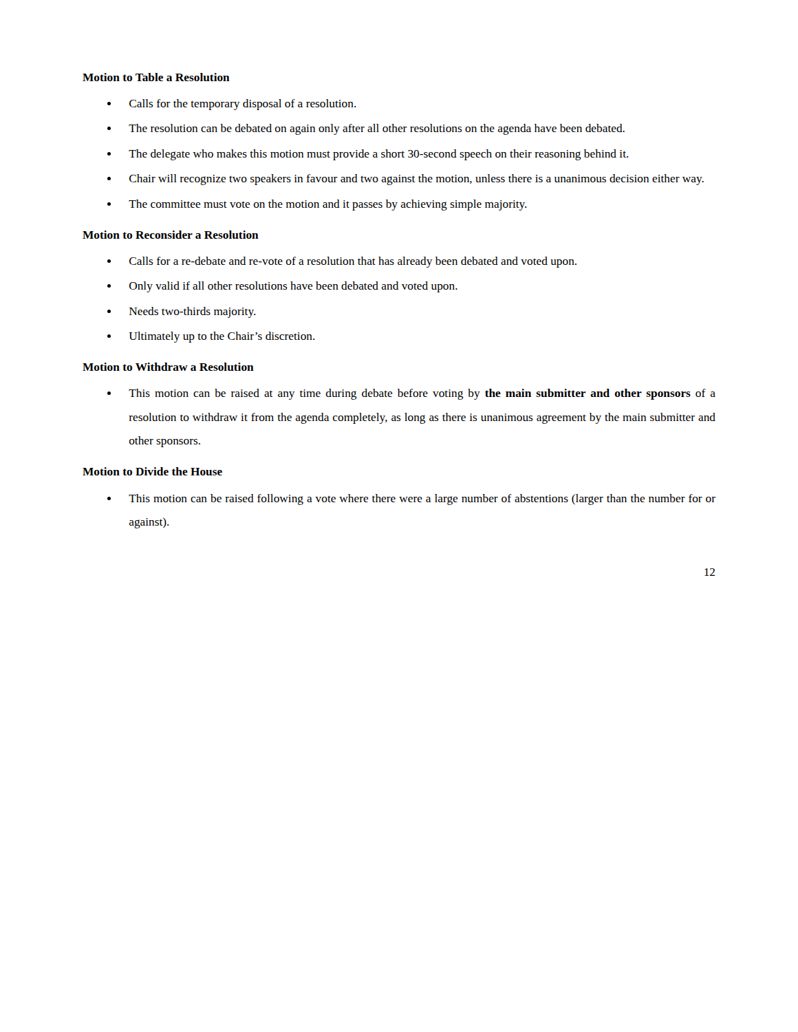Motion to Table a Resolution
Calls for the temporary disposal of a resolution.
The resolution can be debated on again only after all other resolutions on the agenda have been debated.
The delegate who makes this motion must provide a short 30-second speech on their reasoning behind it.
Chair will recognize two speakers in favour and two against the motion, unless there is a unanimous decision either way.
The committee must vote on the motion and it passes by achieving simple majority.
Motion to Reconsider a Resolution
Calls for a re-debate and re-vote of a resolution that has already been debated and voted upon.
Only valid if all other resolutions have been debated and voted upon.
Needs two-thirds majority.
Ultimately up to the Chair’s discretion.
Motion to Withdraw a Resolution
This motion can be raised at any time during debate before voting by the main submitter and other sponsors of a resolution to withdraw it from the agenda completely, as long as there is unanimous agreement by the main submitter and other sponsors.
Motion to Divide the House
This motion can be raised following a vote where there were a large number of abstentions (larger than the number for or against).
12